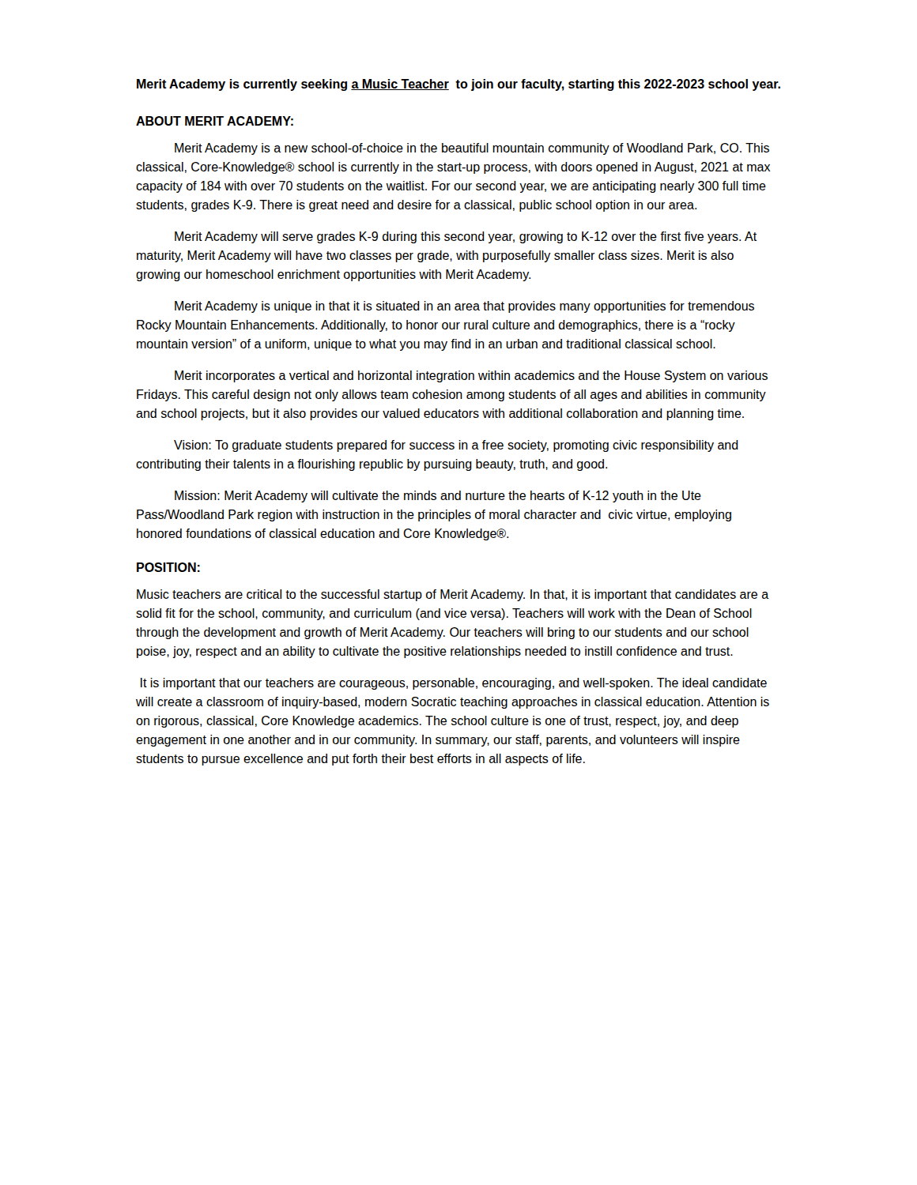Merit Academy is currently seeking a Music Teacher to join our faculty, starting this 2022-2023 school year.
ABOUT MERIT ACADEMY:
Merit Academy is a new school-of-choice in the beautiful mountain community of Woodland Park, CO. This classical, Core-Knowledge® school is currently in the start-up process, with doors opened in August, 2021 at max capacity of 184 with over 70 students on the waitlist. For our second year, we are anticipating nearly 300 full time students, grades K-9. There is great need and desire for a classical, public school option in our area.
Merit Academy will serve grades K-9 during this second year, growing to K-12 over the first five years. At maturity, Merit Academy will have two classes per grade, with purposefully smaller class sizes. Merit is also growing our homeschool enrichment opportunities with Merit Academy.
Merit Academy is unique in that it is situated in an area that provides many opportunities for tremendous Rocky Mountain Enhancements. Additionally, to honor our rural culture and demographics, there is a “rocky mountain version” of a uniform, unique to what you may find in an urban and traditional classical school.
Merit incorporates a vertical and horizontal integration within academics and the House System on various Fridays. This careful design not only allows team cohesion among students of all ages and abilities in community and school projects, but it also provides our valued educators with additional collaboration and planning time.
Vision: To graduate students prepared for success in a free society, promoting civic responsibility and contributing their talents in a flourishing republic by pursuing beauty, truth, and good.
Mission: Merit Academy will cultivate the minds and nurture the hearts of K-12 youth in the Ute Pass/Woodland Park region with instruction in the principles of moral character and civic virtue, employing honored foundations of classical education and Core Knowledge®.
POSITION:
Music teachers are critical to the successful startup of Merit Academy. In that, it is important that candidates are a solid fit for the school, community, and curriculum (and vice versa). Teachers will work with the Dean of School through the development and growth of Merit Academy. Our teachers will bring to our students and our school poise, joy, respect and an ability to cultivate the positive relationships needed to instill confidence and trust.
It is important that our teachers are courageous, personable, encouraging, and well-spoken. The ideal candidate will create a classroom of inquiry-based, modern Socratic teaching approaches in classical education. Attention is on rigorous, classical, Core Knowledge academics. The school culture is one of trust, respect, joy, and deep engagement in one another and in our community. In summary, our staff, parents, and volunteers will inspire students to pursue excellence and put forth their best efforts in all aspects of life.